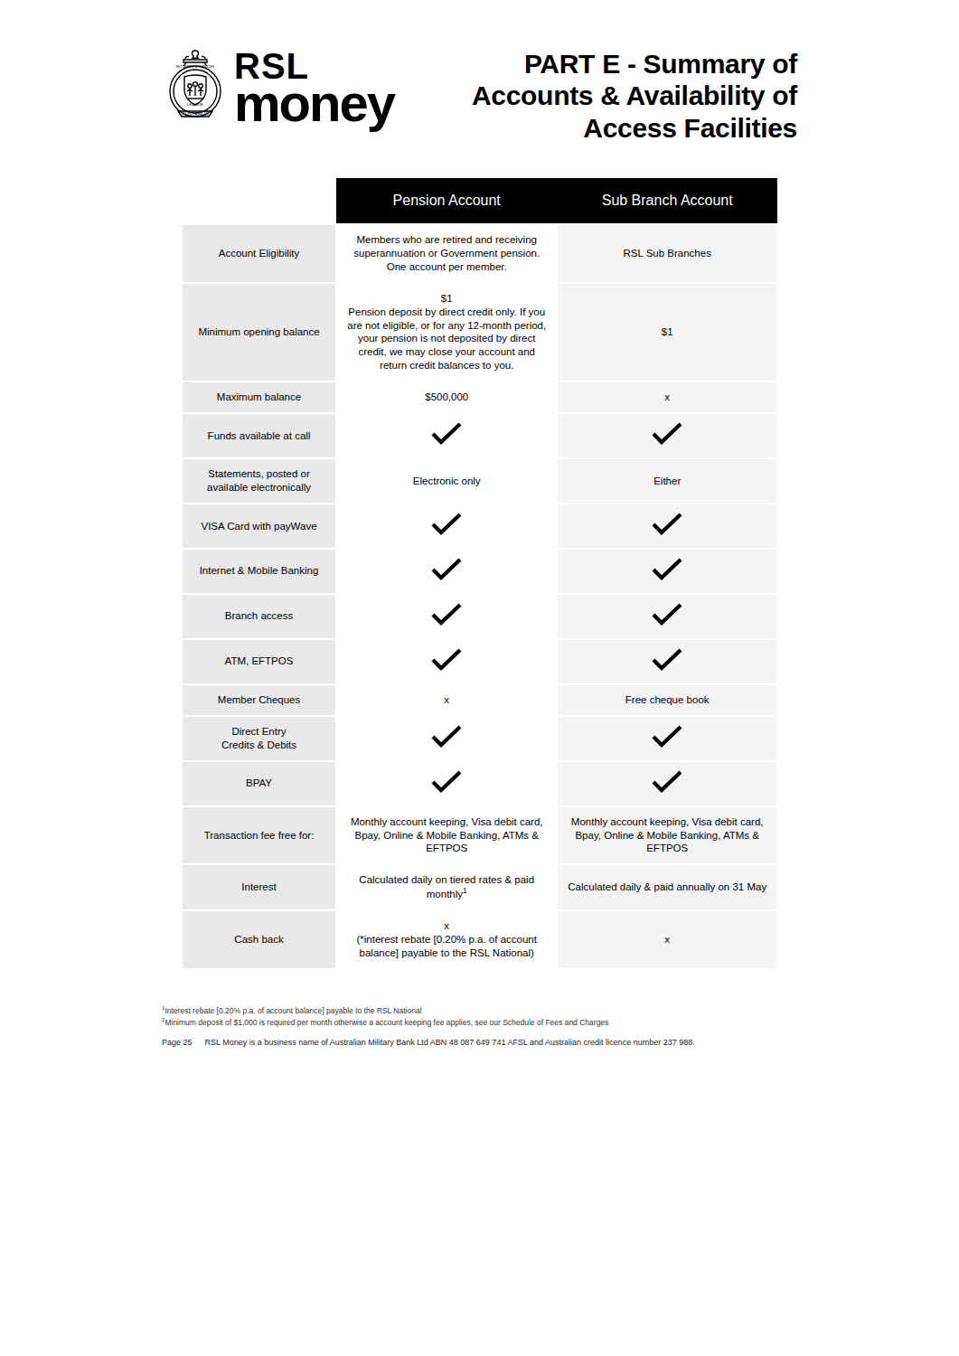AUSTRALIA RETURNED & SERVICES LEAGUE
RSL money
PART E - Summary of
Accounts & Availability of
Access Facilities
| | Pension Account | Sub Branch Account |
| --- | --- | --- |
| Account Eligibility | Members who are retired and receiving superannuation or Government pension. One account per member. | RSL Sub Branches |
| Minimum opening balance | $1 Pension deposit by direct credit only. If you are not eligible, or for any 12-month period, your pension is not deposited by direct credit, we may close your account and return credit balances to you. | $1 |
| Maximum balance | $500,000 | x |
| Funds available at call | | |
| Statements, posted or available electronically | Electronic only | Either |
| VISA Card with payWave | | |
| Internet & Mobile Banking | | |
| Branch access | | |
| ATM, EFTPOS | | |
| Member Cheques | x | Free cheque book |
| Direct Entry Credits & Debits | | |
| BPAY | | |
| Transaction fee free for: | Monthly account keeping, Visa debit card, Bpay, Online & Mobile Banking, ATMs & EFTPOS | Monthly account keeping, Visa debit card, Bpay, Online & Mobile Banking, ATMs & EFTPOS |
| Interest | Calculated daily on tiered rates & paid monthly 1 | Calculated daily & paid annually on 31 May |
| Cash back | x (*interest rebate [0.20% p.a. of account balance] payable to the RSL National) | x |
1Interest rebate [0.20% p.a. of account balance] payable to the RSL National
2Minimum deposit of $1,000 is required per month otherwise a account keeping fee applies, see our Schedule of Fees and Charges
Page 25 RSL Money is a business name of Australian Military Bank Ltd ABN 48 087 649 741 AFSL and Australian credit licence number 237 988.